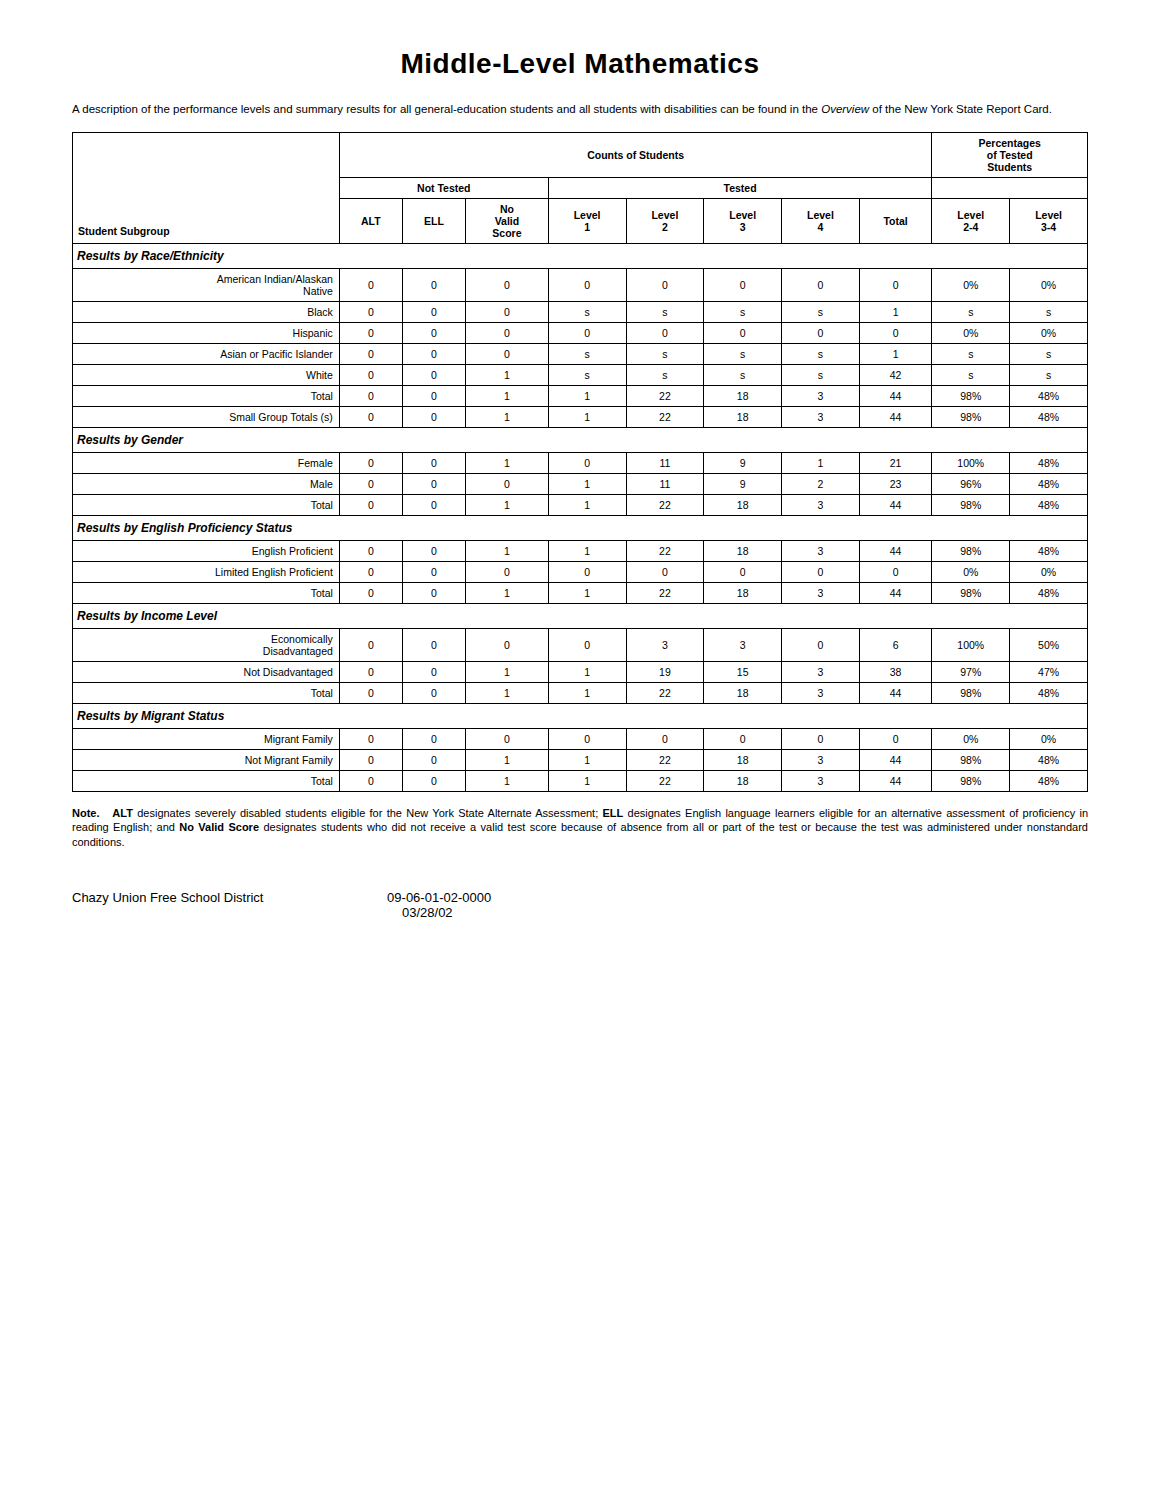Middle-Level Mathematics
A description of the performance levels and summary results for all general-education students and all students with disabilities can be found in the Overview of the New York State Report Card.
| Student Subgroup | Counts of Students | Percentages of Tested Students |
| --- | --- | --- |
| Not Tested | Tested | |
| ALT | ELL | No Valid Score | Level 1 | Level 2 | Level 3 | Level 4 | Total | Level 2-4 | Level 3-4 |
| Results by Race/Ethnicity |
| American Indian/Alaskan Native | 0 | 0 | 0 | 0 | 0 | 0 | 0 | 0 | 0% | 0% |
| Black | 0 | 0 | 0 | s | s | s | s | 1 | s | s |
| Hispanic | 0 | 0 | 0 | 0 | 0 | 0 | 0 | 0 | 0% | 0% |
| Asian or Pacific Islander | 0 | 0 | 0 | s | s | s | s | 1 | s | s |
| White | 0 | 0 | 1 | s | s | s | s | 42 | s | s |
| Total | 0 | 0 | 1 | 1 | 22 | 18 | 3 | 44 | 98% | 48% |
| Small Group Totals (s) | 0 | 0 | 1 | 1 | 22 | 18 | 3 | 44 | 98% | 48% |
| Results by Gender |
| Female | 0 | 0 | 1 | 0 | 11 | 9 | 1 | 21 | 100% | 48% |
| Male | 0 | 0 | 0 | 1 | 11 | 9 | 2 | 23 | 96% | 48% |
| Total | 0 | 0 | 1 | 1 | 22 | 18 | 3 | 44 | 98% | 48% |
| Results by English Proficiency Status |
| English Proficient | 0 | 0 | 1 | 1 | 22 | 18 | 3 | 44 | 98% | 48% |
| Limited English Proficient | 0 | 0 | 0 | 0 | 0 | 0 | 0 | 0 | 0% | 0% |
| Total | 0 | 0 | 1 | 1 | 22 | 18 | 3 | 44 | 98% | 48% |
| Results by Income Level |
| Economically Disadvantaged | 0 | 0 | 0 | 0 | 3 | 3 | 0 | 6 | 100% | 50% |
| Not Disadvantaged | 0 | 0 | 1 | 1 | 19 | 15 | 3 | 38 | 97% | 47% |
| Total | 0 | 0 | 1 | 1 | 22 | 18 | 3 | 44 | 98% | 48% |
| Results by Migrant Status |
| Migrant Family | 0 | 0 | 0 | 0 | 0 | 0 | 0 | 0 | 0% | 0% |
| Not Migrant Family | 0 | 0 | 1 | 1 | 22 | 18 | 3 | 44 | 98% | 48% |
| Total | 0 | 0 | 1 | 1 | 22 | 18 | 3 | 44 | 98% | 48% |
Note. ALT designates severely disabled students eligible for the New York State Alternate Assessment; ELL designates English language learners eligible for an alternative assessment of proficiency in reading English; and No Valid Score designates students who did not receive a valid test score because of absence from all or part of the test or because the test was administered under nonstandard conditions.
Chazy Union Free School District 09-06-01-02-0000
03/28/02